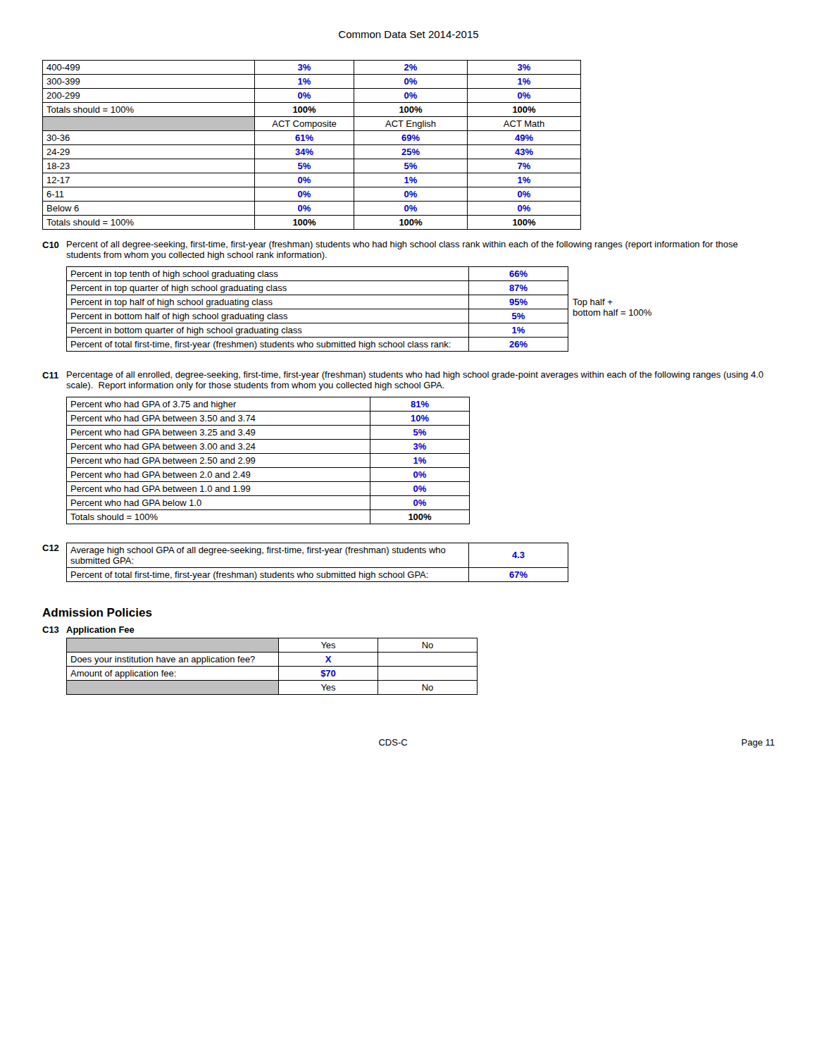Common Data Set 2014-2015
| 400-499 | 3% | 2% | 3% |
| 300-399 | 1% | 0% | 1% |
| 200-299 | 0% | 0% | 0% |
| Totals should = 100% | 100% | 100% | 100% |
| | ACT Composite | ACT English | ACT Math |
| 30-36 | 61% | 69% | 49% |
| 24-29 | 34% | 25% | 43% |
| 18-23 | 5% | 5% | 7% |
| 12-17 | 0% | 1% | 1% |
| 6-11 | 0% | 0% | 0% |
| Below 6 | 0% | 0% | 0% |
| Totals should = 100% | 100% | 100% | 100% |
C10
Percent of all degree-seeking, first-time, first-year (freshman) students who had high school class rank within each of the following ranges (report information for those students from whom you collected high school rank information).
| Percent in top tenth of high school graduating class | 66% |
| Percent in top quarter of high school graduating class | 87% |
| Percent in top half of high school graduating class | 95% |
| Percent in bottom half of high school graduating class | 5% |
| Percent in bottom quarter of high school graduating class | 1% |
| Percent of total first-time, first-year (freshmen) students who submitted high school class rank: | 26% |
Top half +
bottom half = 100%
C11
Percentage of all enrolled, degree-seeking, first-time, first-year (freshman) students who had high school grade-point averages within each of the following ranges (using 4.0 scale). Report information only for those students from whom you collected high school GPA.
| Percent who had GPA of 3.75 and higher | 81% |
| Percent who had GPA between 3.50 and 3.74 | 10% |
| Percent who had GPA between 3.25 and 3.49 | 5% |
| Percent who had GPA between 3.00 and 3.24 | 3% |
| Percent who had GPA between 2.50 and 2.99 | 1% |
| Percent who had GPA between 2.0 and 2.49 | 0% |
| Percent who had GPA between 1.0 and 1.99 | 0% |
| Percent who had GPA below 1.0 | 0% |
| Totals should = 100% | 100% |
C12
| Average high school GPA of all degree-seeking, first-time, first-year (freshman) students who submitted GPA: | 4.3 |
| Percent of total first-time, first-year (freshman) students who submitted high school GPA: | 67% |
Admission Policies
C13
Application Fee
| | Yes | No |
| Does your institution have an application fee? | X | |
| Amount of application fee: | $70 | |
| | Yes | No |
CDS-C
Page 11